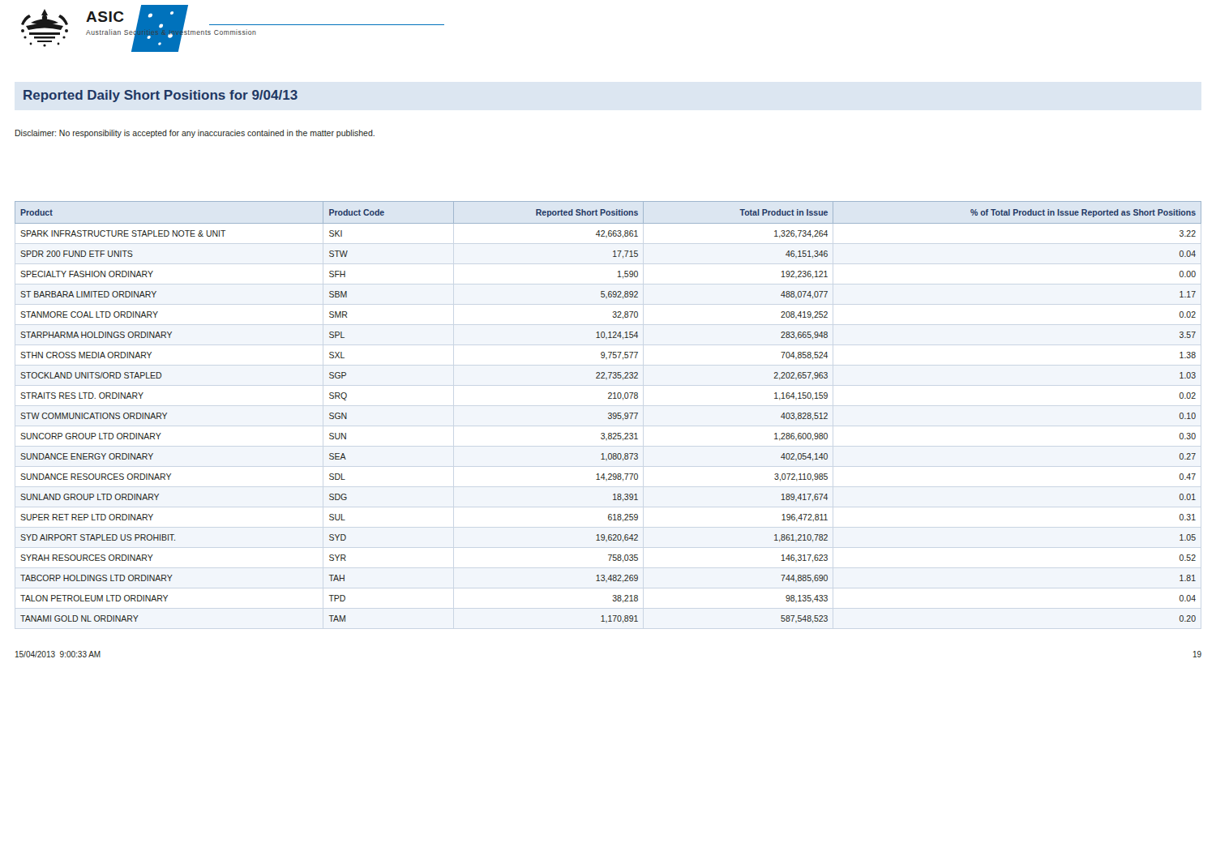ASIC
Australian Securities & Investments Commission
Reported Daily Short Positions for 9/04/13
Disclaimer: No responsibility is accepted for any inaccuracies contained in the matter published.
| Product | Product Code | Reported Short Positions | Total Product in Issue | % of Total Product in Issue Reported as Short Positions |
| --- | --- | --- | --- | --- |
| SPARK INFRASTRUCTURE STAPLED NOTE & UNIT | SKI | 42,663,861 | 1,326,734,264 | 3.22 |
| SPDR 200 FUND ETF UNITS | STW | 17,715 | 46,151,346 | 0.04 |
| SPECIALTY FASHION ORDINARY | SFH | 1,590 | 192,236,121 | 0.00 |
| ST BARBARA LIMITED ORDINARY | SBM | 5,692,892 | 488,074,077 | 1.17 |
| STANMORE COAL LTD ORDINARY | SMR | 32,870 | 208,419,252 | 0.02 |
| STARPHARMA HOLDINGS ORDINARY | SPL | 10,124,154 | 283,665,948 | 3.57 |
| STHN CROSS MEDIA ORDINARY | SXL | 9,757,577 | 704,858,524 | 1.38 |
| STOCKLAND UNITS/ORD STAPLED | SGP | 22,735,232 | 2,202,657,963 | 1.03 |
| STRAITS RES LTD. ORDINARY | SRQ | 210,078 | 1,164,150,159 | 0.02 |
| STW COMMUNICATIONS ORDINARY | SGN | 395,977 | 403,828,512 | 0.10 |
| SUNCORP GROUP LTD ORDINARY | SUN | 3,825,231 | 1,286,600,980 | 0.30 |
| SUNDANCE ENERGY ORDINARY | SEA | 1,080,873 | 402,054,140 | 0.27 |
| SUNDANCE RESOURCES ORDINARY | SDL | 14,298,770 | 3,072,110,985 | 0.47 |
| SUNLAND GROUP LTD ORDINARY | SDG | 18,391 | 189,417,674 | 0.01 |
| SUPER RET REP LTD ORDINARY | SUL | 618,259 | 196,472,811 | 0.31 |
| SYD AIRPORT STAPLED US PROHIBIT. | SYD | 19,620,642 | 1,861,210,782 | 1.05 |
| SYRAH RESOURCES ORDINARY | SYR | 758,035 | 146,317,623 | 0.52 |
| TABCORP HOLDINGS LTD ORDINARY | TAH | 13,482,269 | 744,885,690 | 1.81 |
| TALON PETROLEUM LTD ORDINARY | TPD | 38,218 | 98,135,433 | 0.04 |
| TANAMI GOLD NL ORDINARY | TAM | 1,170,891 | 587,548,523 | 0.20 |
15/04/2013 9:00:33 AM
19